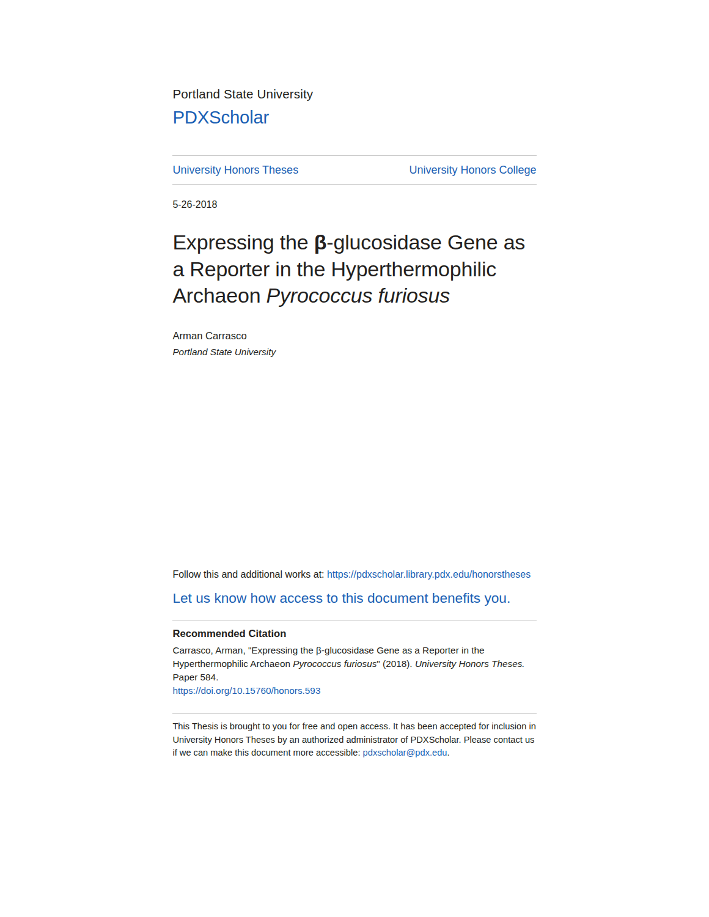Portland State University
PDXScholar
University Honors Theses
University Honors College
5-26-2018
Expressing the β-glucosidase Gene as a Reporter in the Hyperthermophilic Archaeon Pyrococcus furiosus
Arman Carrasco
Portland State University
Follow this and additional works at: https://pdxscholar.library.pdx.edu/honorstheses
Let us know how access to this document benefits you.
Recommended Citation
Carrasco, Arman, "Expressing the β-glucosidase Gene as a Reporter in the Hyperthermophilic Archaeon Pyrococcus furiosus" (2018). University Honors Theses. Paper 584.
https://doi.org/10.15760/honors.593
This Thesis is brought to you for free and open access. It has been accepted for inclusion in University Honors Theses by an authorized administrator of PDXScholar. Please contact us if we can make this document more accessible: pdxscholar@pdx.edu.